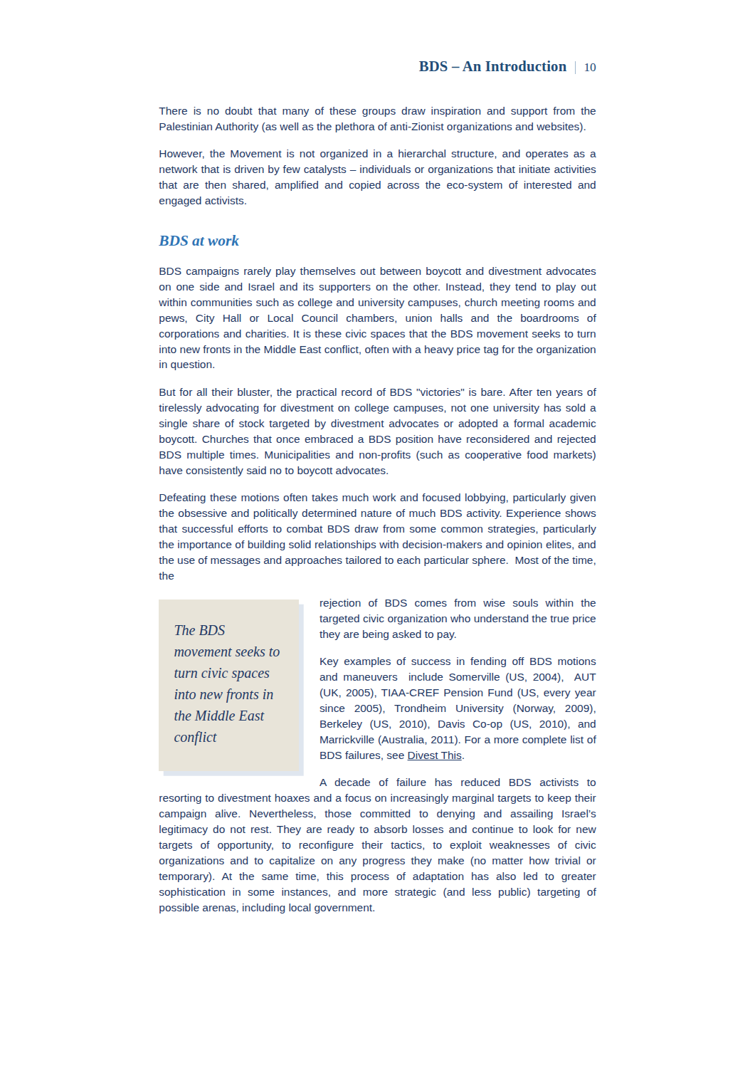BDS – An Introduction 10
There is no doubt that many of these groups draw inspiration and support from the Palestinian Authority (as well as the plethora of anti-Zionist organizations and websites).
However, the Movement is not organized in a hierarchal structure, and operates as a network that is driven by few catalysts – individuals or organizations that initiate activities that are then shared, amplified and copied across the eco-system of interested and engaged activists.
BDS at work
BDS campaigns rarely play themselves out between boycott and divestment advocates on one side and Israel and its supporters on the other. Instead, they tend to play out within communities such as college and university campuses, church meeting rooms and pews, City Hall or Local Council chambers, union halls and the boardrooms of corporations and charities. It is these civic spaces that the BDS movement seeks to turn into new fronts in the Middle East conflict, often with a heavy price tag for the organization in question.
But for all their bluster, the practical record of BDS "victories" is bare. After ten years of tirelessly advocating for divestment on college campuses, not one university has sold a single share of stock targeted by divestment advocates or adopted a formal academic boycott. Churches that once embraced a BDS position have reconsidered and rejected BDS multiple times. Municipalities and non-profits (such as cooperative food markets) have consistently said no to boycott advocates.
Defeating these motions often takes much work and focused lobbying, particularly given the obsessive and politically determined nature of much BDS activity. Experience shows that successful efforts to combat BDS draw from some common strategies, particularly the importance of building solid relationships with decision-makers and opinion elites, and the use of messages and approaches tailored to each particular sphere. Most of the time, the
The BDS movement seeks to turn civic spaces into new fronts in the Middle East conflict
rejection of BDS comes from wise souls within the targeted civic organization who understand the true price they are being asked to pay.
Key examples of success in fending off BDS motions and maneuvers include Somerville (US, 2004), AUT (UK, 2005), TIAA-CREF Pension Fund (US, every year since 2005), Trondheim University (Norway, 2009), Berkeley (US, 2010), Davis Co-op (US, 2010), and Marrickville (Australia, 2011). For a more complete list of BDS failures, see Divest This.
A decade of failure has reduced BDS activists to resorting to divestment hoaxes and a focus on increasingly marginal targets to keep their campaign alive. Nevertheless, those committed to denying and assailing Israel’s legitimacy do not rest. They are ready to absorb losses and continue to look for new targets of opportunity, to reconfigure their tactics, to exploit weaknesses of civic organizations and to capitalize on any progress they make (no matter how trivial or temporary). At the same time, this process of adaptation has also led to greater sophistication in some instances, and more strategic (and less public) targeting of possible arenas, including local government.